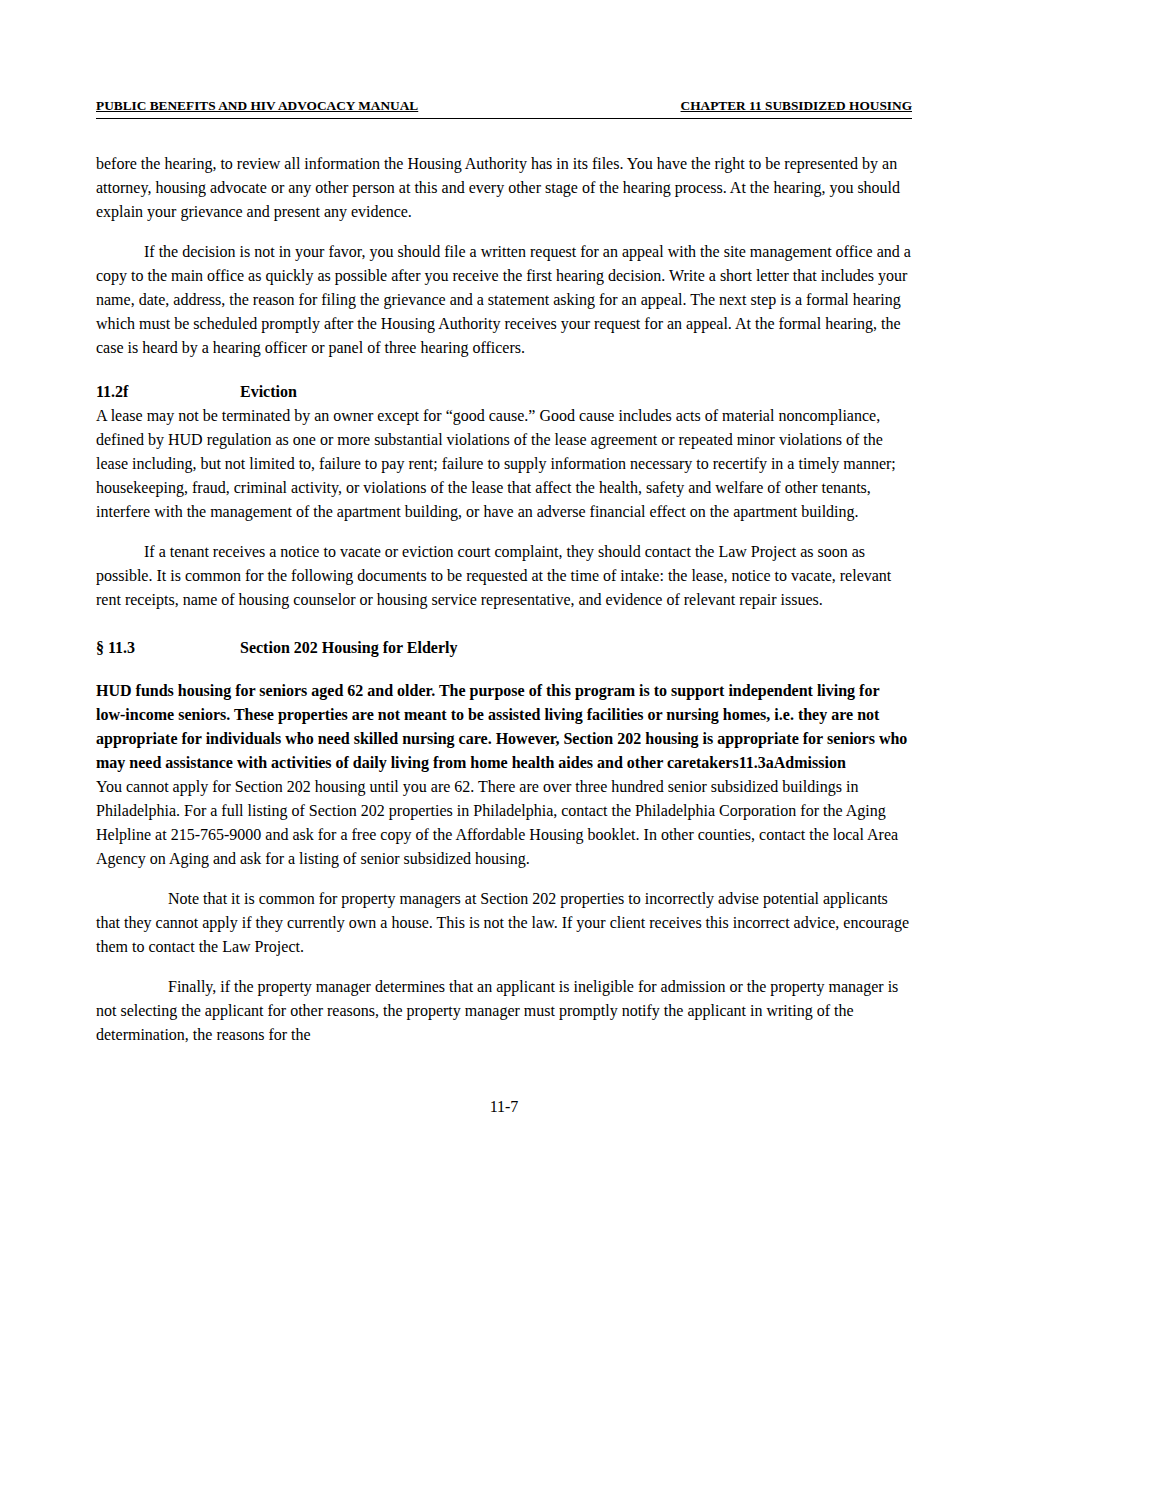PUBLIC BENEFITS AND HIV ADVOCACY MANUAL CHAPTER 11 SUBSIDIZED HOUSING
before the hearing, to review all information the Housing Authority has in its files. You have the right to be represented by an attorney, housing advocate or any other person at this and every other stage of the hearing process. At the hearing, you should explain your grievance and present any evidence.
If the decision is not in your favor, you should file a written request for an appeal with the site management office and a copy to the main office as quickly as possible after you receive the first hearing decision. Write a short letter that includes your name, date, address, the reason for filing the grievance and a statement asking for an appeal. The next step is a formal hearing which must be scheduled promptly after the Housing Authority receives your request for an appeal. At the formal hearing, the case is heard by a hearing officer or panel of three hearing officers.
11.2f Eviction
A lease may not be terminated by an owner except for “good cause.” Good cause includes acts of material noncompliance, defined by HUD regulation as one or more substantial violations of the lease agreement or repeated minor violations of the lease including, but not limited to, failure to pay rent; failure to supply information necessary to recertify in a timely manner; housekeeping, fraud, criminal activity, or violations of the lease that affect the health, safety and welfare of other tenants, interfere with the management of the apartment building, or have an adverse financial effect on the apartment building.
If a tenant receives a notice to vacate or eviction court complaint, they should contact the Law Project as soon as possible. It is common for the following documents to be requested at the time of intake: the lease, notice to vacate, relevant rent receipts, name of housing counselor or housing service representative, and evidence of relevant repair issues.
§ 11.3 Section 202 Housing for Elderly
HUD funds housing for seniors aged 62 and older. The purpose of this program is to support independent living for low-income seniors. These properties are not meant to be assisted living facilities or nursing homes, i.e. they are not appropriate for individuals who need skilled nursing care. However, Section 202 housing is appropriate for seniors who may need assistance with activities of daily living from home health aides and other caretakers11.3aAdmission
You cannot apply for Section 202 housing until you are 62. There are over three hundred senior subsidized buildings in Philadelphia. For a full listing of Section 202 properties in Philadelphia, contact the Philadelphia Corporation for the Aging Helpline at 215-765-9000 and ask for a free copy of the Affordable Housing booklet. In other counties, contact the local Area Agency on Aging and ask for a listing of senior subsidized housing.
Note that it is common for property managers at Section 202 properties to incorrectly advise potential applicants that they cannot apply if they currently own a house. This is not the law. If your client receives this incorrect advice, encourage them to contact the Law Project.
Finally, if the property manager determines that an applicant is ineligible for admission or the property manager is not selecting the applicant for other reasons, the property manager must promptly notify the applicant in writing of the determination, the reasons for the
11-7